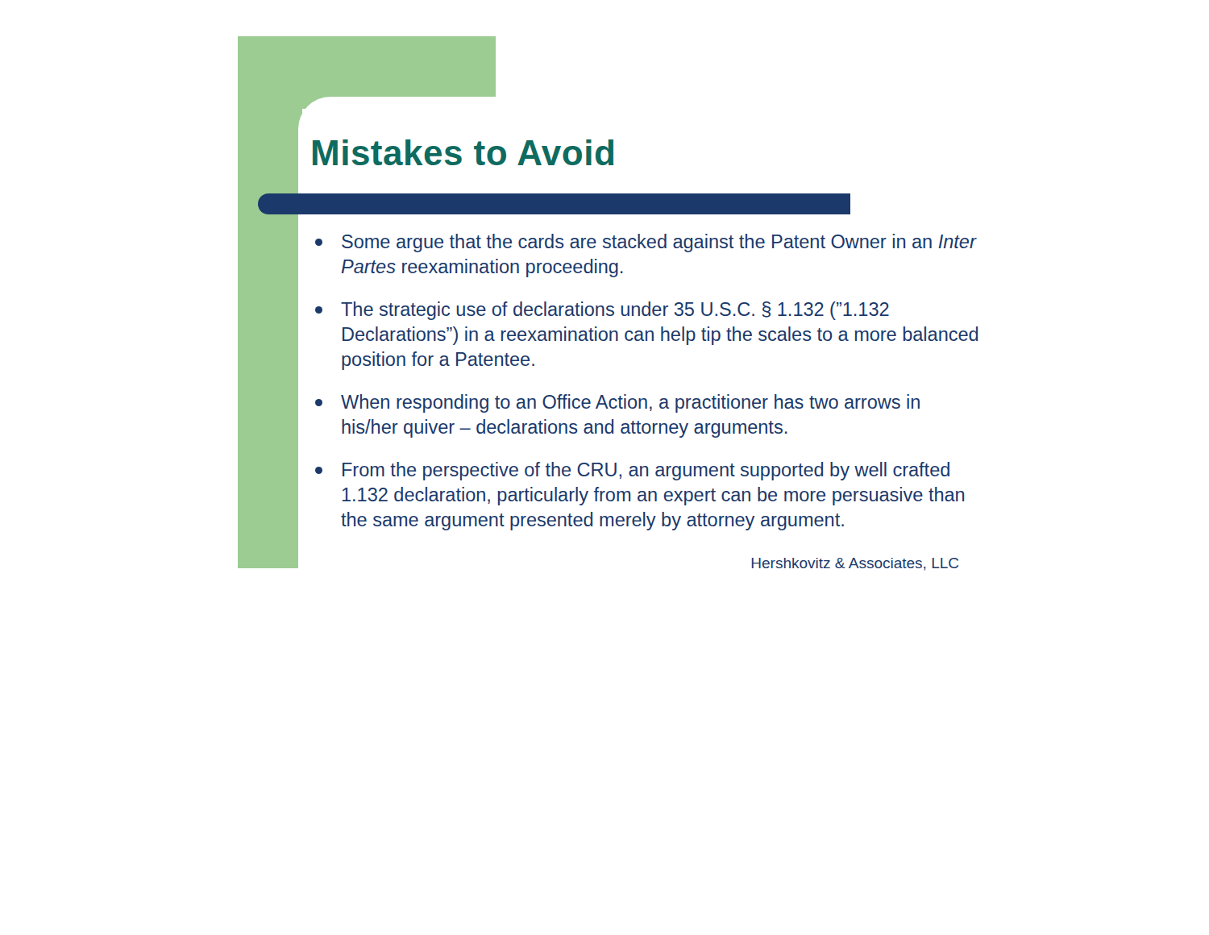Mistakes to Avoid
Some argue that the cards are stacked against the Patent Owner in an Inter Partes reexamination proceeding.
The strategic use of declarations under 35 U.S.C. § 1.132 (”1.132 Declarations”) in a reexamination can help tip the scales to a more balanced position for a Patentee.
When responding to an Office Action, a practitioner has two arrows in his/her quiver – declarations and attorney arguments.
From the perspective of the CRU, an argument supported by well crafted 1.132 declaration, particularly from an expert can be more persuasive than the same argument presented merely by attorney argument.
Hershkovitz & Associates, LLC